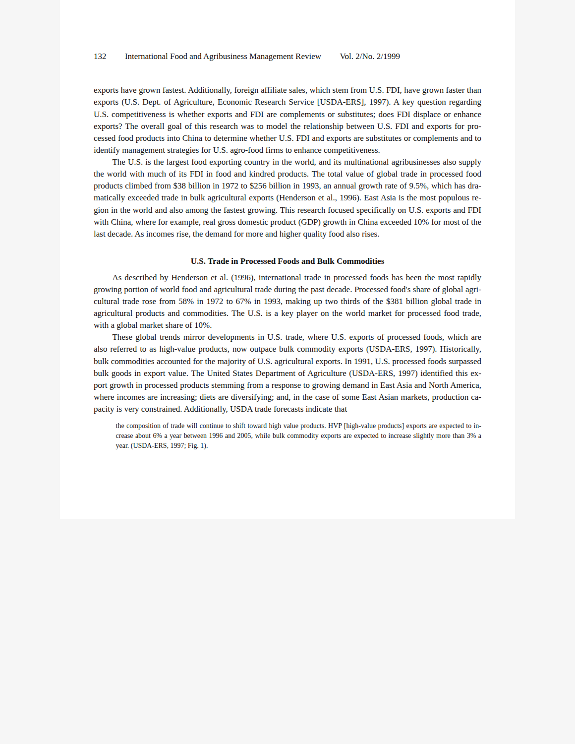132 International Food and Agribusiness Management Review Vol. 2/No. 2/1999
exports have grown fastest. Additionally, foreign affiliate sales, which stem from U.S. FDI, have grown faster than exports (U.S. Dept. of Agriculture, Economic Research Service [USDA-ERS], 1997). A key question regarding U.S. competitiveness is whether exports and FDI are complements or substitutes; does FDI displace or enhance exports? The overall goal of this research was to model the relationship between U.S. FDI and exports for processed food products into China to determine whether U.S. FDI and exports are substitutes or complements and to identify management strategies for U.S. agro-food firms to enhance competitiveness.
The U.S. is the largest food exporting country in the world, and its multinational agribusinesses also supply the world with much of its FDI in food and kindred products. The total value of global trade in processed food products climbed from $38 billion in 1972 to $256 billion in 1993, an annual growth rate of 9.5%, which has dramatically exceeded trade in bulk agricultural exports (Henderson et al., 1996). East Asia is the most populous region in the world and also among the fastest growing. This research focused specifically on U.S. exports and FDI with China, where for example, real gross domestic product (GDP) growth in China exceeded 10% for most of the last decade. As incomes rise, the demand for more and higher quality food also rises.
U.S. Trade in Processed Foods and Bulk Commodities
As described by Henderson et al. (1996), international trade in processed foods has been the most rapidly growing portion of world food and agricultural trade during the past decade. Processed food's share of global agricultural trade rose from 58% in 1972 to 67% in 1993, making up two thirds of the $381 billion global trade in agricultural products and commodities. The U.S. is a key player on the world market for processed food trade, with a global market share of 10%.
These global trends mirror developments in U.S. trade, where U.S. exports of processed foods, which are also referred to as high-value products, now outpace bulk commodity exports (USDA-ERS, 1997). Historically, bulk commodities accounted for the majority of U.S. agricultural exports. In 1991, U.S. processed foods surpassed bulk goods in export value. The United States Department of Agriculture (USDA-ERS, 1997) identified this export growth in processed products stemming from a response to growing demand in East Asia and North America, where incomes are increasing; diets are diversifying; and, in the case of some East Asian markets, production capacity is very constrained. Additionally, USDA trade forecasts indicate that
the composition of trade will continue to shift toward high value products. HVP [high-value products] exports are expected to increase about 6% a year between 1996 and 2005, while bulk commodity exports are expected to increase slightly more than 3% a year. (USDA-ERS, 1997; Fig. 1).